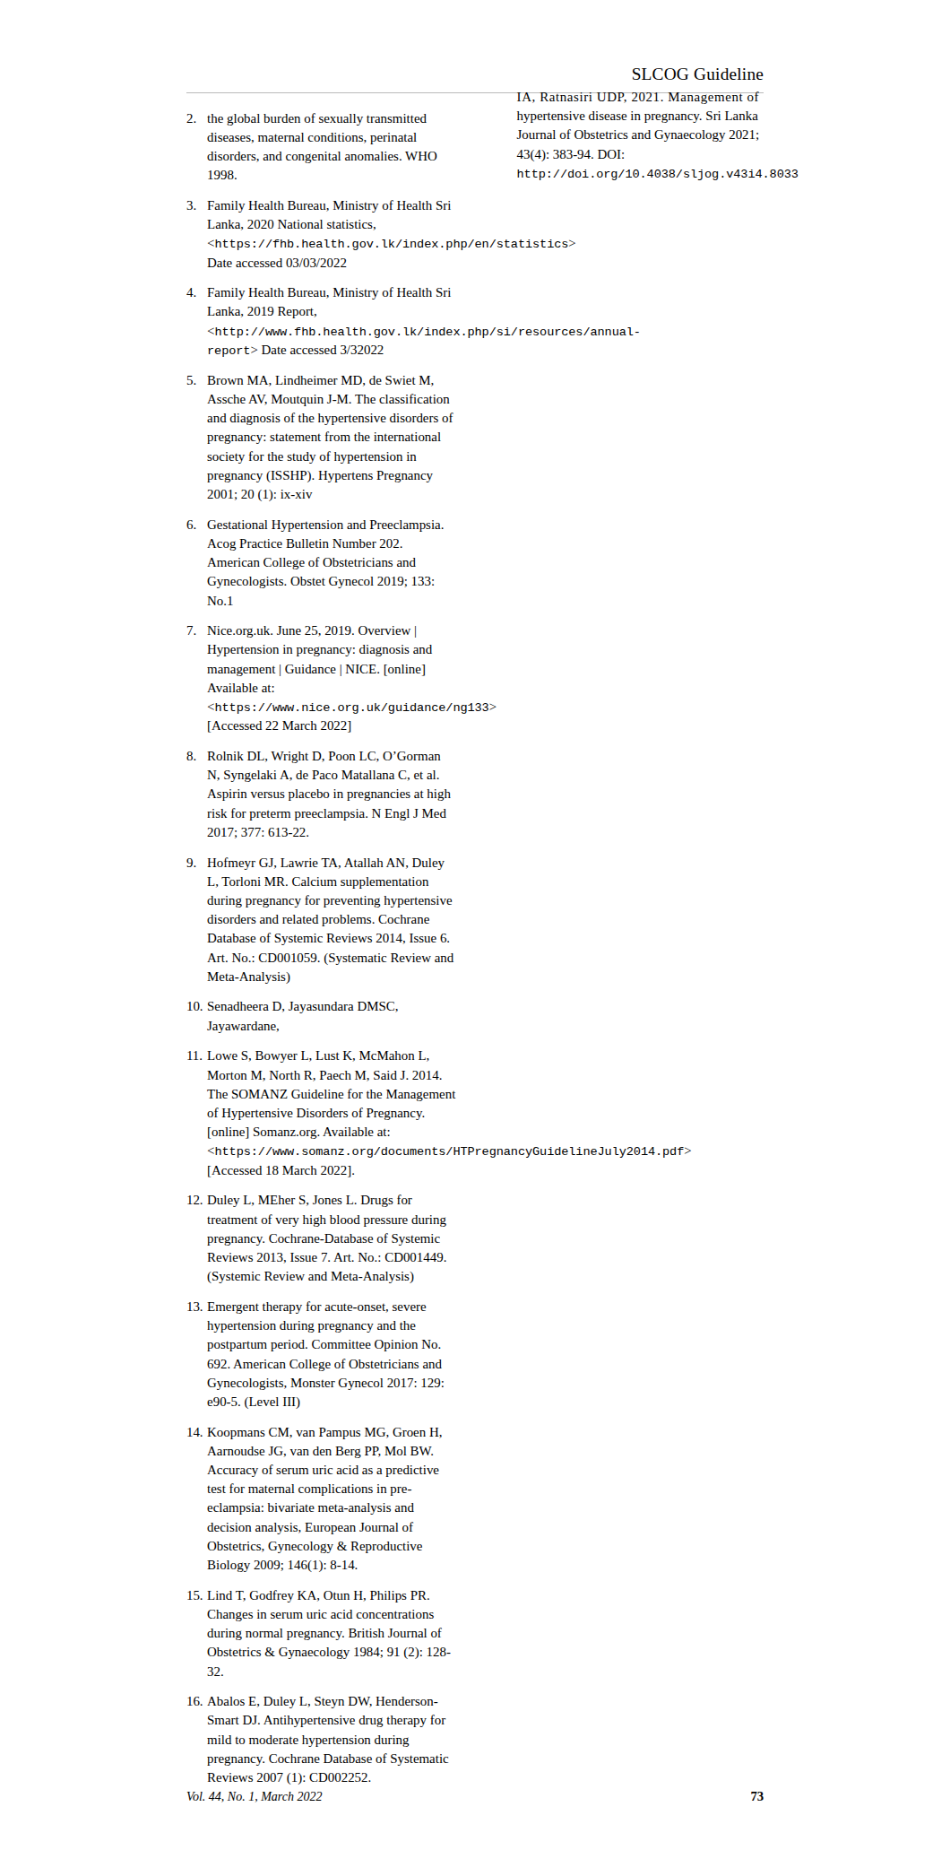SLCOG Guideline
the global burden of sexually transmitted diseases, maternal conditions, perinatal disorders, and congenital anomalies. WHO 1998.
Family Health Bureau, Ministry of Health Sri Lanka, 2020 National statistics, <https://fhb.health.gov.lk/index.php/en/statistics> Date accessed 03/03/2022
Family Health Bureau, Ministry of Health Sri Lanka, 2019 Report, <http://www.fhb.health.gov.lk/index.php/si/resources/annual-report> Date accessed 3/32022
Brown MA, Lindheimer MD, de Swiet M, Assche AV, Moutquin J-M. The classification and diagnosis of the hypertensive disorders of pregnancy: statement from the international society for the study of hypertension in pregnancy (ISSHP). Hypertens Pregnancy 2001; 20 (1): ix-xiv
Gestational Hypertension and Preeclampsia. Acog Practice Bulletin Number 202. American College of Obstetricians and Gynecologists. Obstet Gynecol 2019; 133: No.1
Nice.org.uk. June 25, 2019. Overview | Hypertension in pregnancy: diagnosis and management | Guidance | NICE. [online] Available at: <https://www.nice.org.uk/guidance/ng133> [Accessed 22 March 2022]
Rolnik DL, Wright D, Poon LC, O’Gorman N, Syngelaki A, de Paco Matallana C, et al. Aspirin versus placebo in pregnancies at high risk for preterm preeclampsia. N Engl J Med 2017; 377: 613-22.
Hofmeyr GJ, Lawrie TA, Atallah AN, Duley L, Torloni MR. Calcium supplementation during pregnancy for preventing hypertensive disorders and related problems. Cochrane Database of Systemic Reviews 2014, Issue 6. Art. No.: CD001059. (Systematic Review and Meta-Analysis)
Senadheera D, Jayasundara DMSC, Jayawardane,
Lowe S, Bowyer L, Lust K, McMahon L, Morton M, North R, Paech M, Said J. 2014. The SOMANZ Guideline for the Management of Hypertensive Disorders of Pregnancy. [online] Somanz.org. Available at: <https://www.somanz.org/documents/HTPregnancyGuidelineJuly2014.pdf> [Accessed 18 March 2022].
Duley L, MEher S, Jones L. Drugs for treatment of very high blood pressure during pregnancy. Cochrane-Database of Systemic Reviews 2013, Issue 7. Art. No.: CD001449. (Systemic Review and Meta-Analysis)
Emergent therapy for acute-onset, severe hypertension during pregnancy and the postpartum period. Committee Opinion No. 692. American College of Obstetricians and Gynecologists, Monster Gynecol 2017: 129: e90-5. (Level III)
Koopmans CM, van Pampus MG, Groen H, Aarnoudse JG, van den Berg PP, Mol BW. Accuracy of serum uric acid as a predictive test for maternal complications in pre-eclampsia: bivariate meta-analysis and decision analysis, European Journal of Obstetrics, Gynecology & Reproductive Biology 2009; 146(1): 8-14.
Lind T, Godfrey KA, Otun H, Philips PR. Changes in serum uric acid concentrations during normal pregnancy. British Journal of Obstetrics & Gynaecology 1984; 91 (2): 128-32.
Abalos E, Duley L, Steyn DW, Henderson-Smart DJ. Antihypertensive drug therapy for mild to moderate hypertension during pregnancy. Cochrane Database of Systematic Reviews 2007 (1): CD002252.
IA, Ratnasiri UDP, 2021. Management of hypertensive disease in pregnancy. Sri Lanka Journal of Obstetrics and Gynaecology 2021; 43(4): 383-94. DOI: http://doi.org/10.4038/sljog.v43i4.8033
Vol. 44, No. 1, March 2022 73